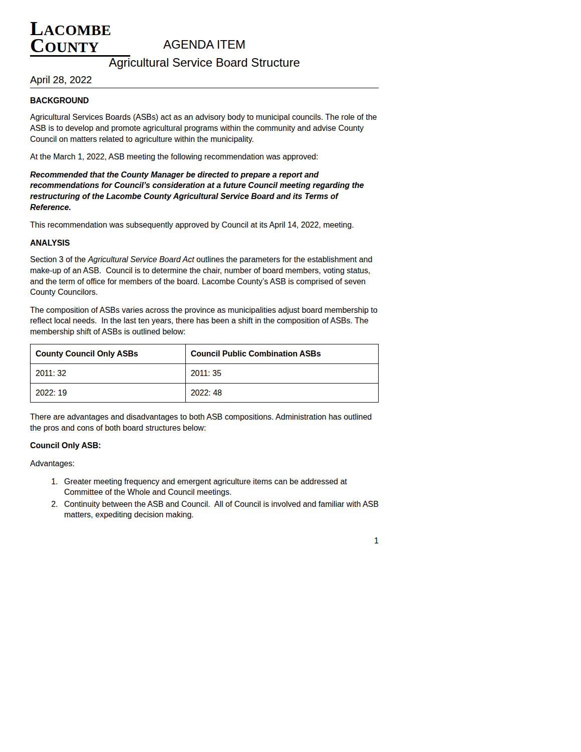LACOMBE COUNTY
AGENDA ITEM
Agricultural Service Board Structure
April 28, 2022
BACKGROUND
Agricultural Services Boards (ASBs) act as an advisory body to municipal councils. The role of the ASB is to develop and promote agricultural programs within the community and advise County Council on matters related to agriculture within the municipality.
At the March 1, 2022, ASB meeting the following recommendation was approved:
Recommended that the County Manager be directed to prepare a report and recommendations for Council’s consideration at a future Council meeting regarding the restructuring of the Lacombe County Agricultural Service Board and its Terms of Reference.
This recommendation was subsequently approved by Council at its April 14, 2022, meeting.
ANALYSIS
Section 3 of the Agricultural Service Board Act outlines the parameters for the establishment and make-up of an ASB. Council is to determine the chair, number of board members, voting status, and the term of office for members of the board. Lacombe County’s ASB is comprised of seven County Councilors.
The composition of ASBs varies across the province as municipalities adjust board membership to reflect local needs. In the last ten years, there has been a shift in the composition of ASBs. The membership shift of ASBs is outlined below:
| County Council Only ASBs | Council Public Combination ASBs |
| --- | --- |
| 2011: 32 | 2011: 35 |
| 2022: 19 | 2022: 48 |
There are advantages and disadvantages to both ASB compositions. Administration has outlined the pros and cons of both board structures below:
Council Only ASB:
Advantages:
Greater meeting frequency and emergent agriculture items can be addressed at Committee of the Whole and Council meetings.
Continuity between the ASB and Council. All of Council is involved and familiar with ASB matters, expediting decision making.
1